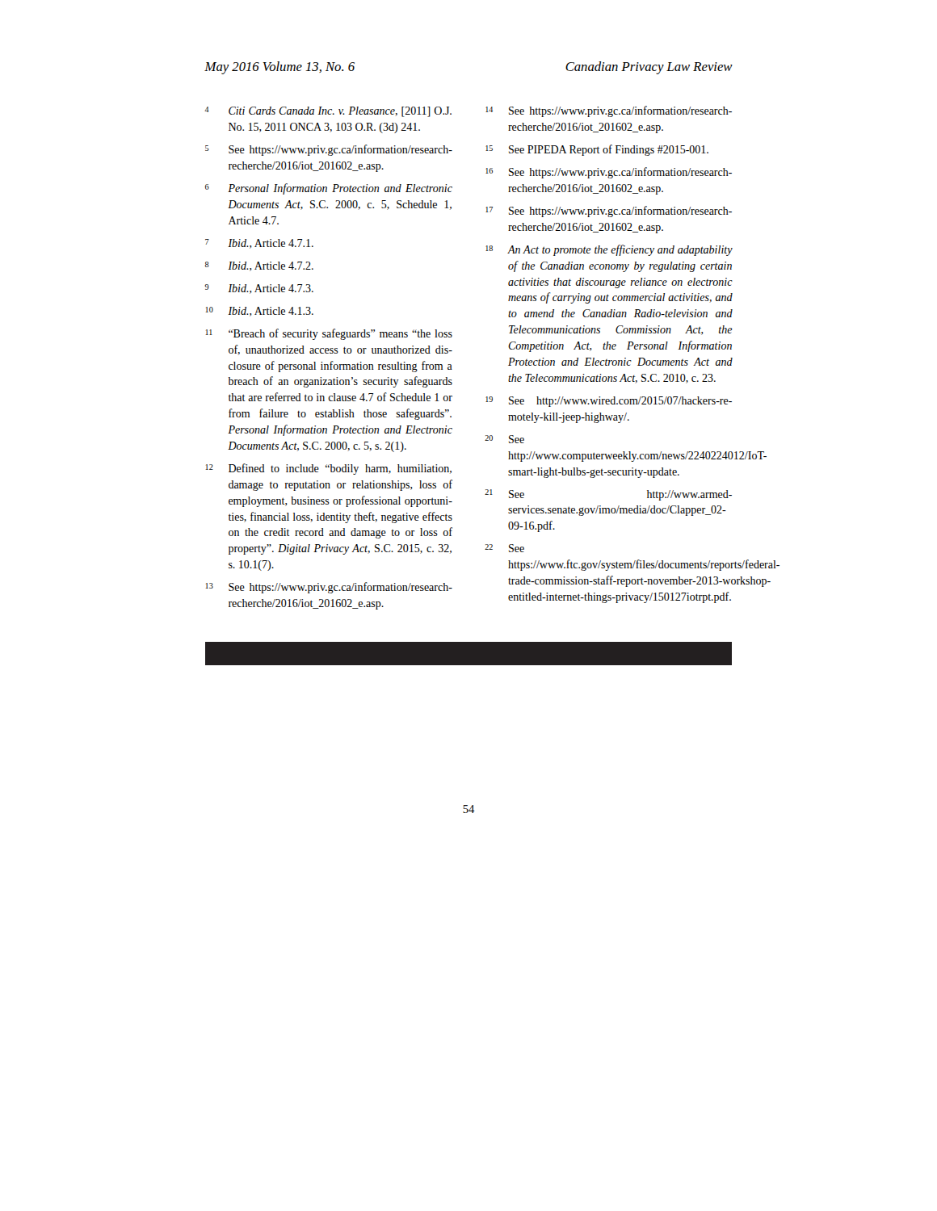May 2016 Volume 13, No. 6 Canadian Privacy Law Review
4 Citi Cards Canada Inc. v. Pleasance, [2011] O.J. No. 15, 2011 ONCA 3, 103 O.R. (3d) 241.
5 See https://www.priv.gc.ca/information/research-recherche/2016/iot_201602_e.asp.
6 Personal Information Protection and Electronic Documents Act, S.C. 2000, c. 5, Schedule 1, Article 4.7.
7 Ibid., Article 4.7.1.
8 Ibid., Article 4.7.2.
9 Ibid., Article 4.7.3.
10 Ibid., Article 4.1.3.
11 “Breach of security safeguards” means “the loss of, unauthorized access to or unauthorized disclosure of personal information resulting from a breach of an organization’s security safeguards that are referred to in clause 4.7 of Schedule 1 or from failure to establish those safeguards”. Personal Information Protection and Electronic Documents Act, S.C. 2000, c. 5, s. 2(1).
12 Defined to include “bodily harm, humiliation, damage to reputation or relationships, loss of employment, business or professional opportunities, financial loss, identity theft, negative effects on the credit record and damage to or loss of property”. Digital Privacy Act, S.C. 2015, c. 32, s. 10.1(7).
13 See https://www.priv.gc.ca/information/research-recherche/2016/iot_201602_e.asp.
14 See https://www.priv.gc.ca/information/research-recherche/2016/iot_201602_e.asp.
15 See PIPEDA Report of Findings #2015-001.
16 See https://www.priv.gc.ca/information/research-recherche/2016/iot_201602_e.asp.
17 See https://www.priv.gc.ca/information/research-recherche/2016/iot_201602_e.asp.
18 An Act to promote the efficiency and adaptability of the Canadian economy by regulating certain activities that discourage reliance on electronic means of carrying out commercial activities, and to amend the Canadian Radio-television and Telecommunications Commission Act, the Competition Act, the Personal Information Protection and Electronic Documents Act and the Telecommunications Act, S.C. 2010, c. 23.
19 See http://www.wired.com/2015/07/hackers-remotely-kill-jeep-highway/.
20 See http://www.computerweekly.com/news/2240224012/IoT-smart-light-bulbs-get-security-update.
21 See http://www.armed-services.senate.gov/imo/media/doc/Clapper_02-09-16.pdf.
22 See https://www.ftc.gov/system/files/documents/reports/federal-trade-commission-staff-report-november-2013-workshop-entitled-internet-things-privacy/150127iotrpt.pdf.
54